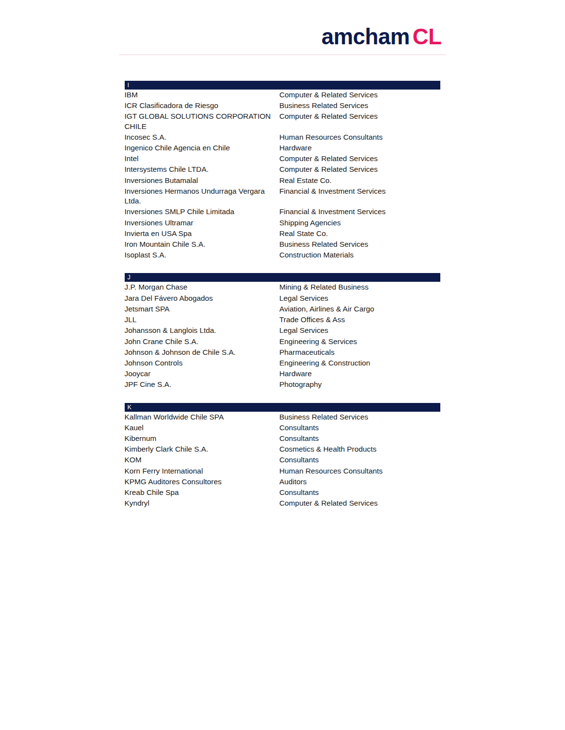amchamCL
I
| IBM | Computer & Related Services |
| ICR Clasificadora de Riesgo | Business Related Services |
| IGT GLOBAL SOLUTIONS CORPORATION CHILE | Computer & Related Services |
| Incosec S.A. | Human Resources Consultants |
| Ingenico Chile Agencia en Chile | Hardware |
| Intel | Computer & Related Services |
| Intersystems Chile LTDA. | Computer & Related Services |
| Inversiones Butamalal | Real Estate Co. |
| Inversiones Hermanos Undurraga Vergara Ltda. | Financial & Investment Services |
| Inversiones SMLP Chile Limitada | Financial & Investment Services |
| Inversiones Ultramar | Shipping Agencies |
| Invierta en USA Spa | Real State Co. |
| Iron Mountain Chile S.A. | Business Related Services |
| Isoplast S.A. | Construction Materials |
J
| J.P. Morgan Chase | Mining & Related Business |
| Jara Del Fávero Abogados | Legal Services |
| Jetsmart SPA | Aviation, Airlines & Air Cargo |
| JLL | Trade Offices & Ass |
| Johansson & Langlois Ltda. | Legal Services |
| John Crane Chile S.A. | Engineering & Services |
| Johnson & Johnson de Chile S.A. | Pharmaceuticals |
| Johnson Controls | Engineering & Construction |
| Jooycar | Hardware |
| JPF Cine S.A. | Photography |
K
| Kallman Worldwide Chile SPA | Business Related Services |
| Kauel | Consultants |
| Kibernum | Consultants |
| Kimberly Clark Chile S.A. | Cosmetics & Health Products |
| KOM | Consultants |
| Korn Ferry International | Human Resources Consultants |
| KPMG Auditores Consultores | Auditors |
| Kreab Chile Spa | Consultants |
| Kyndryl | Computer & Related Services |